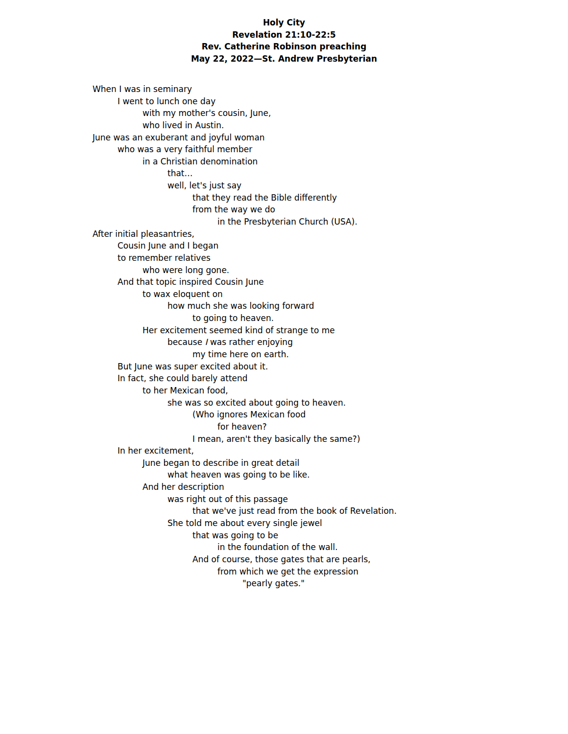Holy City
Revelation 21:10-22:5
Rev. Catherine Robinson preaching
May 22, 2022—St. Andrew Presbyterian
When I was in seminary
I went to lunch one day
with my mother's cousin, June,
who lived in Austin.
June was an exuberant and joyful woman
who was a very faithful member
in a Christian denomination
that…
well, let's just say
that they read the Bible differently
from the way we do
in the Presbyterian Church (USA).
After initial pleasantries,
Cousin June and I began
to remember relatives
who were long gone.
And that topic inspired Cousin June
to wax eloquent on
how much she was looking forward
to going to heaven.
Her excitement seemed kind of strange to me
because I was rather enjoying
my time here on earth.
But June was super excited about it.
In fact, she could barely attend
to her Mexican food,
she was so excited about going to heaven.
(Who ignores Mexican food
for heaven?
I mean, aren't they basically the same?)
In her excitement,
June began to describe in great detail
what heaven was going to be like.
And her description
was right out of this passage
that we've just read from the book of Revelation.
She told me about every single jewel
that was going to be
in the foundation of the wall.
And of course, those gates that are pearls,
from which we get the expression
"pearly gates."